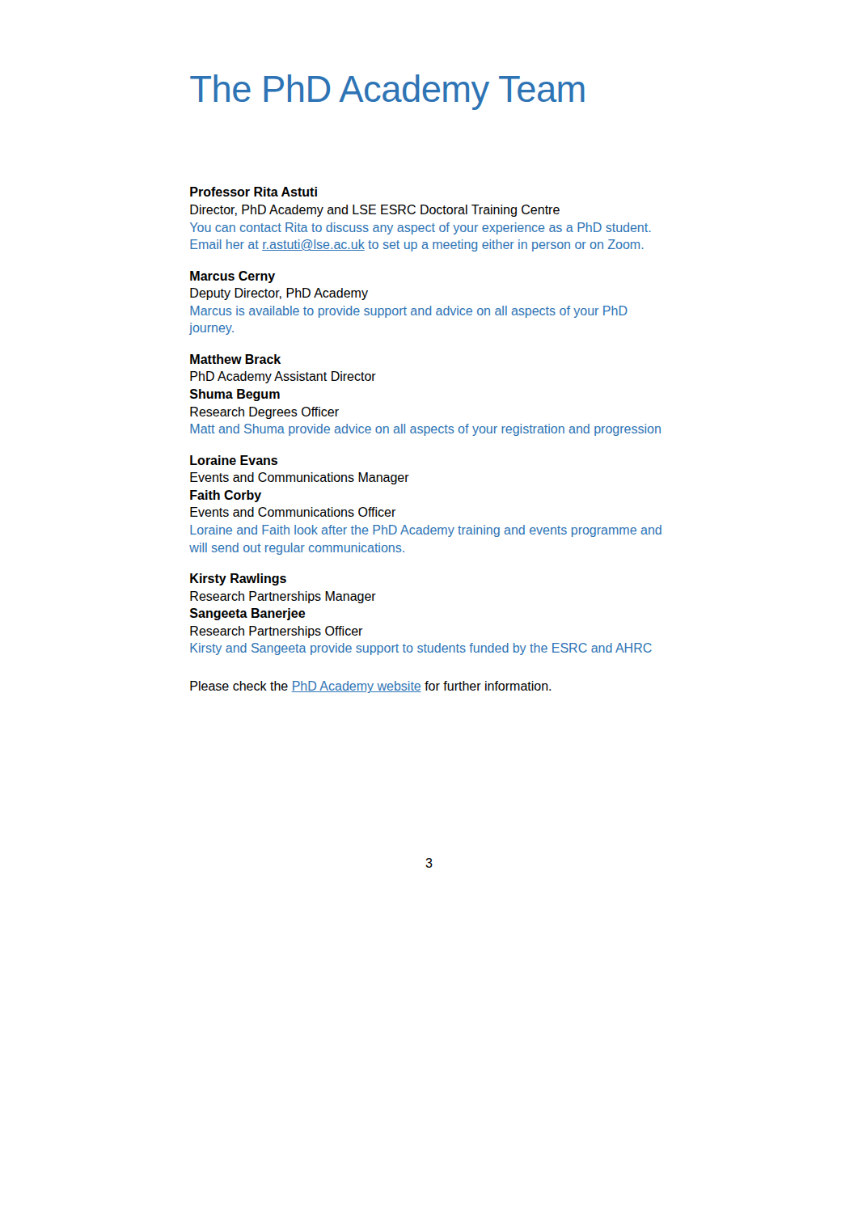The PhD Academy Team
Professor Rita Astuti
Director, PhD Academy and LSE ESRC Doctoral Training Centre
You can contact Rita to discuss any aspect of your experience as a PhD student. Email her at r.astuti@lse.ac.uk to set up a meeting either in person or on Zoom.
Marcus Cerny
Deputy Director, PhD Academy
Marcus is available to provide support and advice on all aspects of your PhD journey.
Matthew Brack
PhD Academy Assistant Director
Shuma Begum
Research Degrees Officer
Matt and Shuma provide advice on all aspects of your registration and progression
Loraine Evans
Events and Communications Manager
Faith Corby
Events and Communications Officer
Loraine and Faith look after the PhD Academy training and events programme and will send out regular communications.
Kirsty Rawlings
Research Partnerships Manager
Sangeeta Banerjee
Research Partnerships Officer
Kirsty and Sangeeta provide support to students funded by the ESRC and AHRC
Please check the PhD Academy website for further information.
3